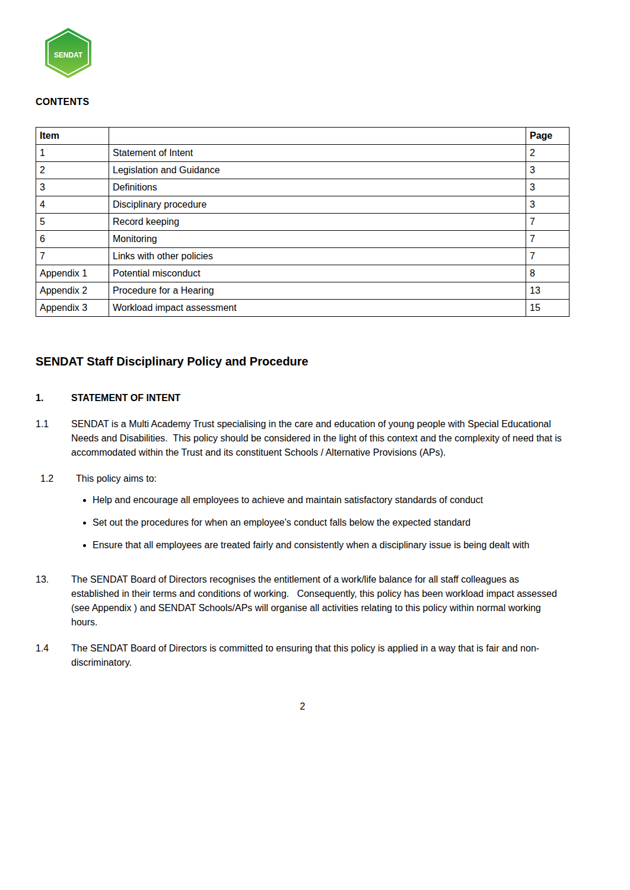SENDAT
CONTENTS
| Item | | Page |
| --- | --- | --- |
| 1 | Statement of Intent | 2 |
| 2 | Legislation and Guidance | 3 |
| 3 | Definitions | 3 |
| 4 | Disciplinary procedure | 3 |
| 5 | Record keeping | 7 |
| 6 | Monitoring | 7 |
| 7 | Links with other policies | 7 |
| Appendix 1 | Potential misconduct | 8 |
| Appendix 2 | Procedure for a Hearing | 13 |
| Appendix 3 | Workload impact assessment | 15 |
SENDAT Staff Disciplinary Policy and Procedure
1.
STATEMENT OF INTENT
1.1
SENDAT is a Multi Academy Trust specialising in the care and education of young people with Special Educational Needs and Disabilities. This policy should be considered in the light of this context and the complexity of need that is accommodated within the Trust and its constituent Schools / Alternative Provisions (APs).
1.2
This policy aims to:
Help and encourage all employees to achieve and maintain satisfactory standards of conduct
Set out the procedures for when an employee's conduct falls below the expected standard
Ensure that all employees are treated fairly and consistently when a disciplinary issue is being dealt with
13.
The SENDAT Board of Directors recognises the entitlement of a work/life balance for all staff colleagues as established in their terms and conditions of working. Consequently, this policy has been workload impact assessed (see Appendix ) and SENDAT Schools/APs will organise all activities relating to this policy within normal working hours.
1.4
The SENDAT Board of Directors is committed to ensuring that this policy is applied in a way that is fair and non-discriminatory.
2